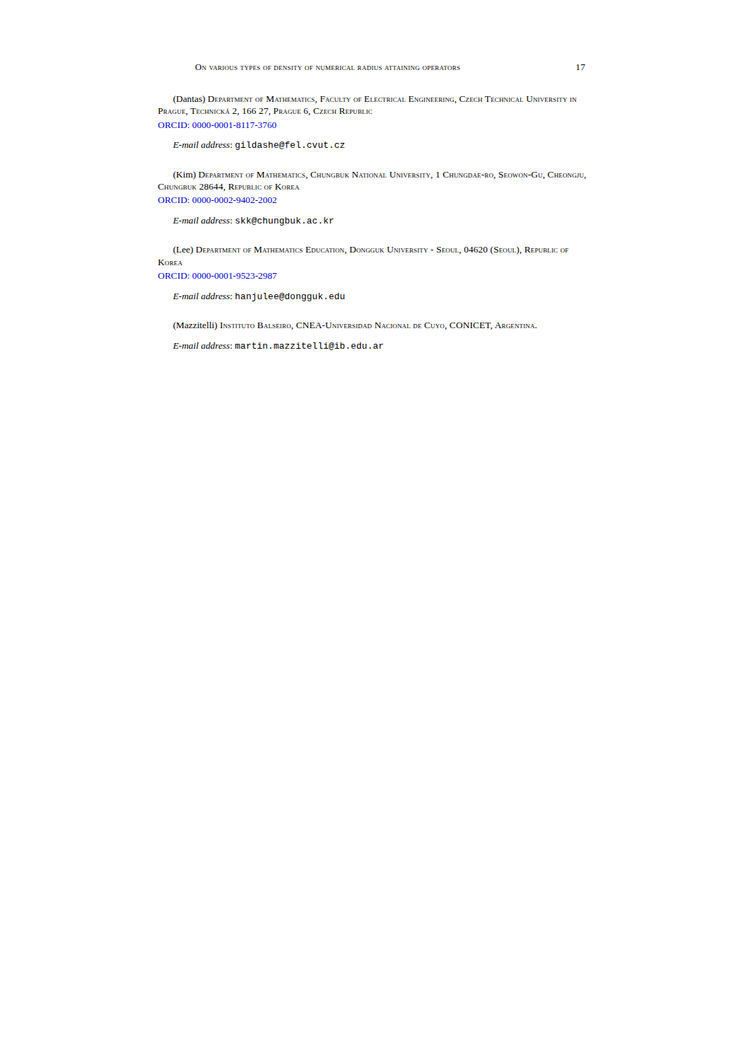On various types of density of numerical radius attaining operators 17
(Dantas) Department of Mathematics, Faculty of Electrical Engineering, Czech Technical University in Prague, Technická 2, 166 27, Prague 6, Czech Republic
ORCID: 0000-0001-8117-3760
E-mail address: gildashe@fel.cvut.cz
(Kim) Department of Mathematics, Chungbuk National University, 1 Chungdae-ro, Seowon-Gu, Cheongju, Chungbuk 28644, Republic of Korea
ORCID: 0000-0002-9402-2002
E-mail address: skk@chungbuk.ac.kr
(Lee) Department of Mathematics Education, Dongguk University - Seoul, 04620 (Seoul), Republic of Korea
ORCID: 0000-0001-9523-2987
E-mail address: hanjulee@dongguk.edu
(Mazzitelli) Instituto Balseiro, CNEA-Universidad Nacional de Cuyo, CONICET, Argentina.
E-mail address: martin.mazzitelli@ib.edu.ar